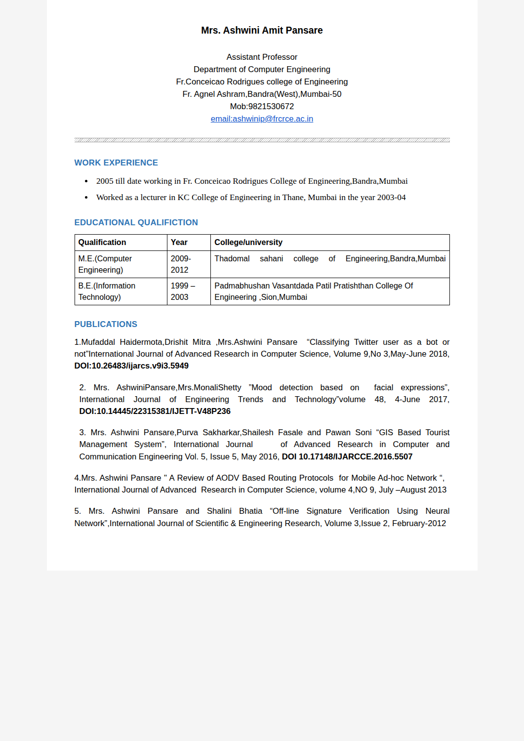Mrs. Ashwini Amit Pansare
Assistant Professor
Department of Computer Engineering
Fr.Conceicao Rodrigues college of Engineering
Fr. Agnel Ashram,Bandra(West),Mumbai-50
Mob:9821530672
email:ashwinip@frcrce.ac.in
WORK EXPERIENCE
2005 till date working in Fr. Conceicao Rodrigues College of Engineering,Bandra,Mumbai
Worked as a lecturer in KC College of Engineering in Thane, Mumbai in the year 2003-04
EDUCATIONAL QUALIFICTION
| Qualification | Year | College/university |
| --- | --- | --- |
| M.E.(Computer Engineering) | 2009-2012 | Thadomal sahani college of Engineering,Bandra,Mumbai |
| B.E.(Information Technology) | 1999 – 2003 | Padmabhushan Vasantdada Patil Pratishthan College Of Engineering ,Sion,Mumbai |
PUBLICATIONS
1.Mufaddal Haidermota,Drishit Mitra ,Mrs.Ashwini Pansare “Classifying Twitter user as a bot or not”International Journal of Advanced Research in Computer Science, Volume 9,No 3,May-June 2018, DOI:10.26483/ijarcs.v9i3.5949
2. Mrs. AshwiniPansare,Mrs.MonaliShetty ”Mood detection based on facial expressions”, International Journal of Engineering Trends and Technology”volume 48, 4-June 2017, DOI:10.14445/22315381/IJETT-V48P236
3. Mrs. Ashwini Pansare,Purva Sakharkar,Shailesh Fasale and Pawan Soni “GIS Based Tourist Management System”, International Journal of Advanced Research in Computer and Communication Engineering Vol. 5, Issue 5, May 2016, DOI 10.17148/IJARCCE.2016.5507
4.Mrs. Ashwini Pansare " A Review of AODV Based Routing Protocols for Mobile Ad-hoc Network “, International Journal of Advanced Research in Computer Science, volume 4,NO 9, July –August 2013
5. Mrs. Ashwini Pansare and Shalini Bhatia “Off-line Signature Verification Using Neural Network”,International Journal of Scientific & Engineering Research, Volume 3,Issue 2, February-2012